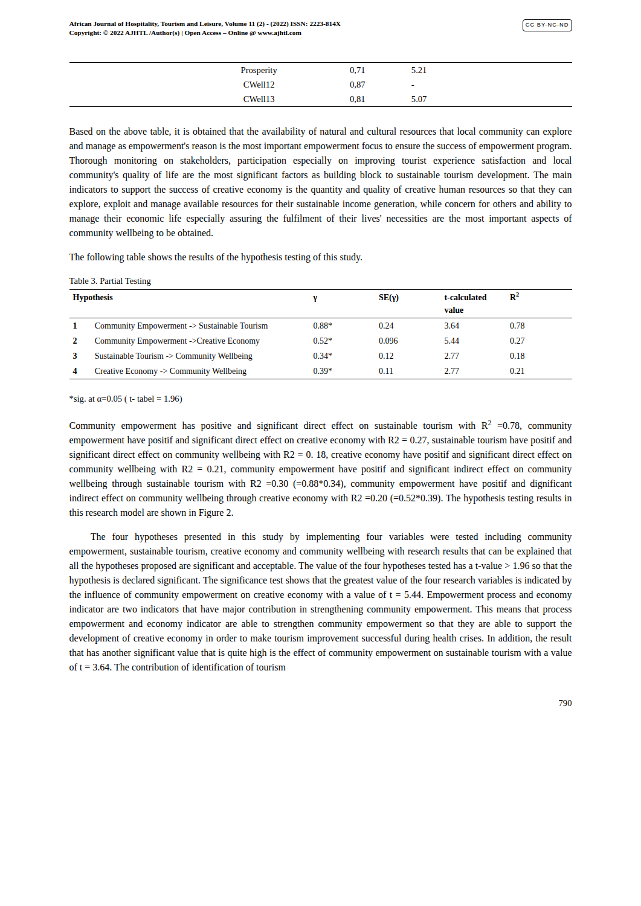African Journal of Hospitality, Tourism and Leisure, Volume 11 (2) - (2022) ISSN: 2223-814X
Copyright: © 2022 AJHTL /Author(s) | Open Access – Online @ www.ajhtl.com
CC BY-NC-ND
| | Prosperity | 0,71 | 5.21 | |
| | CWell12 | 0,87 | - | |
| | CWell13 | 0,81 | 5.07 | |
Based on the above table, it is obtained that the availability of natural and cultural resources that local community can explore and manage as empowerment's reason is the most important empowerment focus to ensure the success of empowerment program. Thorough monitoring on stakeholders, participation especially on improving tourist experience satisfaction and local community's quality of life are the most significant factors as building block to sustainable tourism development. The main indicators to support the success of creative economy is the quantity and quality of creative human resources so that they can explore, exploit and manage available resources for their sustainable income generation, while concern for others and ability to manage their economic life especially assuring the fulfilment of their lives' necessities are the most important aspects of community wellbeing to be obtained.
The following table shows the results of the hypothesis testing of this study.
Table 3. Partial Testing
| Hypothesis | γ | SE(γ) | t-calculated value | R 2 |
| --- | --- | --- | --- | --- |
| 1 | Community Empowerment -> Sustainable Tourism | 0.88* | 0.24 | 3.64 | 0.78 |
| 2 | Community Empowerment ->Creative Economy | 0.52* | 0.096 | 5.44 | 0.27 |
| 3 | Sustainable Tourism -> Community Wellbeing | 0.34* | 0.12 | 2.77 | 0.18 |
| 4 | Creative Economy -> Community Wellbeing | 0.39* | 0.11 | 2.77 | 0.21 |
*sig. at α=0.05 ( t- tabel = 1.96)
Community empowerment has positive and significant direct effect on sustainable tourism with R2 =0.78, community empowerment have positif and significant direct effect on creative economy with R2 = 0.27, sustainable tourism have positif and significant direct effect on community wellbeing with R2 = 0. 18, creative economy have positif and significant direct effect on community wellbeing with R2 = 0.21, community empowerment have positif and significant indirect effect on community wellbeing through sustainable tourism with R2 =0.30 (=0.88*0.34), community empowerment have positif and dignificant indirect effect on community wellbeing through creative economy with R2 =0.20 (=0.52*0.39). The hypothesis testing results in this research model are shown in Figure 2.
The four hypotheses presented in this study by implementing four variables were tested including community empowerment, sustainable tourism, creative economy and community wellbeing with research results that can be explained that all the hypotheses proposed are significant and acceptable. The value of the four hypotheses tested has a t-value > 1.96 so that the hypothesis is declared significant. The significance test shows that the greatest value of the four research variables is indicated by the influence of community empowerment on creative economy with a value of t = 5.44. Empowerment process and economy indicator are two indicators that have major contribution in strengthening community empowerment. This means that process empowerment and economy indicator are able to strengthen community empowerment so that they are able to support the development of creative economy in order to make tourism improvement successful during health crises. In addition, the result that has another significant value that is quite high is the effect of community empowerment on sustainable tourism with a value of t = 3.64. The contribution of identification of tourism
790